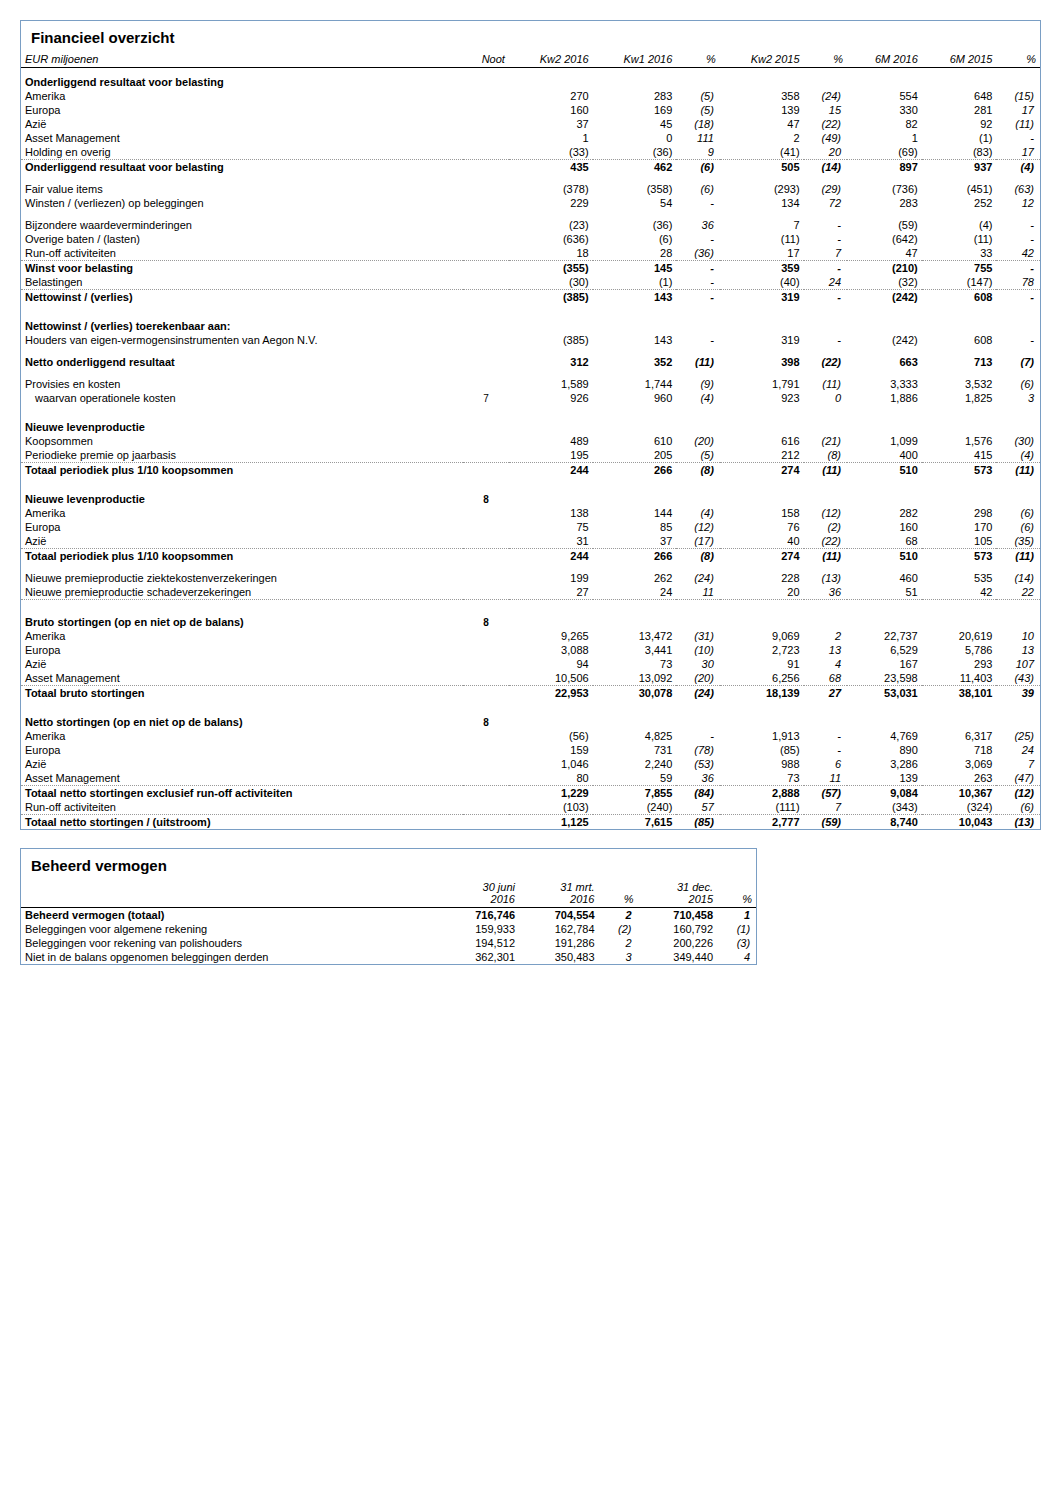Financieel overzicht
| EUR miljoenen | Noot | Kw2 2016 | Kw1 2016 | % | Kw2 2015 | % | 6M 2016 | 6M 2015 | % |
| --- | --- | --- | --- | --- | --- | --- | --- | --- | --- |
| Onderliggend resultaat voor belasting |
| Amerika | | 270 | 283 | (5) | 358 | (24) | 554 | 648 | (15) |
| Europa | | 160 | 169 | (5) | 139 | 15 | 330 | 281 | 17 |
| Azië | | 37 | 45 | (18) | 47 | (22) | 82 | 92 | (11) |
| Asset Management | | 1 | 0 | 111 | 2 | (49) | 1 | (1) | - |
| Holding en overig | | (33) | (36) | 9 | (41) | 20 | (69) | (83) | 17 |
| Onderliggend resultaat voor belasting | | 435 | 462 | (6) | 505 | (14) | 897 | 937 | (4) |
| Fair value items | | (378) | (358) | (6) | (293) | (29) | (736) | (451) | (63) |
| Winsten / (verliezen) op beleggingen | | 229 | 54 | - | 134 | 72 | 283 | 252 | 12 |
| Bijzondere waardeverminderingen | | (23) | (36) | 36 | 7 | - | (59) | (4) | - |
| Overige baten / (lasten) | | (636) | (6) | - | (11) | - | (642) | (11) | - |
| Run-off activiteiten | | 18 | 28 | (36) | 17 | 7 | 47 | 33 | 42 |
| Winst voor belasting | | (355) | 145 | - | 359 | - | (210) | 755 | - |
| Belastingen | | (30) | (1) | - | (40) | 24 | (32) | (147) | 78 |
| Nettowinst / (verlies) | | (385) | 143 | - | 319 | - | (242) | 608 | - |
| Nettowinst / (verlies) toerekenbaar aan: |
| Houders van eigen-vermogensinstrumenten van Aegon N.V. | | (385) | 143 | - | 319 | - | (242) | 608 | - |
| Netto onderliggend resultaat | | 312 | 352 | (11) | 398 | (22) | 663 | 713 | (7) |
| Provisies en kosten | | 1,589 | 1,744 | (9) | 1,791 | (11) | 3,333 | 3,532 | (6) |
| waarvan operationele kosten | 7 | 926 | 960 | (4) | 923 | 0 | 1,886 | 1,825 | 3 |
| Nieuwe levenproductie |
| Koopsommen | | 489 | 610 | (20) | 616 | (21) | 1,099 | 1,576 | (30) |
| Periodieke premie op jaarbasis | | 195 | 205 | (5) | 212 | (8) | 400 | 415 | (4) |
| Totaal periodiek plus 1/10 koopsommen | | 244 | 266 | (8) | 274 | (11) | 510 | 573 | (11) |
| Nieuwe levenproductie | 8 | |
| Amerika | | 138 | 144 | (4) | 158 | (12) | 282 | 298 | (6) |
| Europa | | 75 | 85 | (12) | 76 | (2) | 160 | 170 | (6) |
| Azië | | 31 | 37 | (17) | 40 | (22) | 68 | 105 | (35) |
| Totaal periodiek plus 1/10 koopsommen | | 244 | 266 | (8) | 274 | (11) | 510 | 573 | (11) |
| Nieuwe premieproductie ziektekostenverzekeringen | | 199 | 262 | (24) | 228 | (13) | 460 | 535 | (14) |
| Nieuwe premieproductie schadeverzekeringen | | 27 | 24 | 11 | 20 | 36 | 51 | 42 | 22 |
| Bruto stortingen (op en niet op de balans) | 8 | |
| Amerika | | 9,265 | 13,472 | (31) | 9,069 | 2 | 22,737 | 20,619 | 10 |
| Europa | | 3,088 | 3,441 | (10) | 2,723 | 13 | 6,529 | 5,786 | 13 |
| Azië | | 94 | 73 | 30 | 91 | 4 | 167 | 293 | 107 |
| Asset Management | | 10,506 | 13,092 | (20) | 6,256 | 68 | 23,598 | 11,403 | (43) |
| Totaal bruto stortingen | | 22,953 | 30,078 | (24) | 18,139 | 27 | 53,031 | 38,101 | 39 |
| Netto stortingen (op en niet op de balans) | 8 | |
| Amerika | | (56) | 4,825 | - | 1,913 | - | 4,769 | 6,317 | (25) |
| Europa | | 159 | 731 | (78) | (85) | - | 890 | 718 | 24 |
| Azië | | 1,046 | 2,240 | (53) | 988 | 6 | 3,286 | 3,069 | 7 |
| Asset Management | | 80 | 59 | 36 | 73 | 11 | 139 | 263 | (47) |
| Totaal netto stortingen exclusief run-off activiteiten | | 1,229 | 7,855 | (84) | 2,888 | (57) | 9,084 | 10,367 | (12) |
| Run-off activiteiten | | (103) | (240) | 57 | (111) | 7 | (343) | (324) | (6) |
| Totaal netto stortingen / (uitstroom) | | 1,125 | 7,615 | (85) | 2,777 | (59) | 8,740 | 10,043 | (13) |
Beheerd vermogen
| | 30 juni 2016 | 31 mrt. 2016 | % | 31 dec. 2015 | % |
| --- | --- | --- | --- | --- | --- |
| Beheerd vermogen (totaal) | 716,746 | 704,554 | 2 | 710,458 | 1 |
| Beleggingen voor algemene rekening | 159,933 | 162,784 | (2) | 160,792 | (1) |
| Beleggingen voor rekening van polishouders | 194,512 | 191,286 | 2 | 200,226 | (3) |
| Niet in de balans opgenomen beleggingen derden | 362,301 | 350,483 | 3 | 349,440 | 4 |